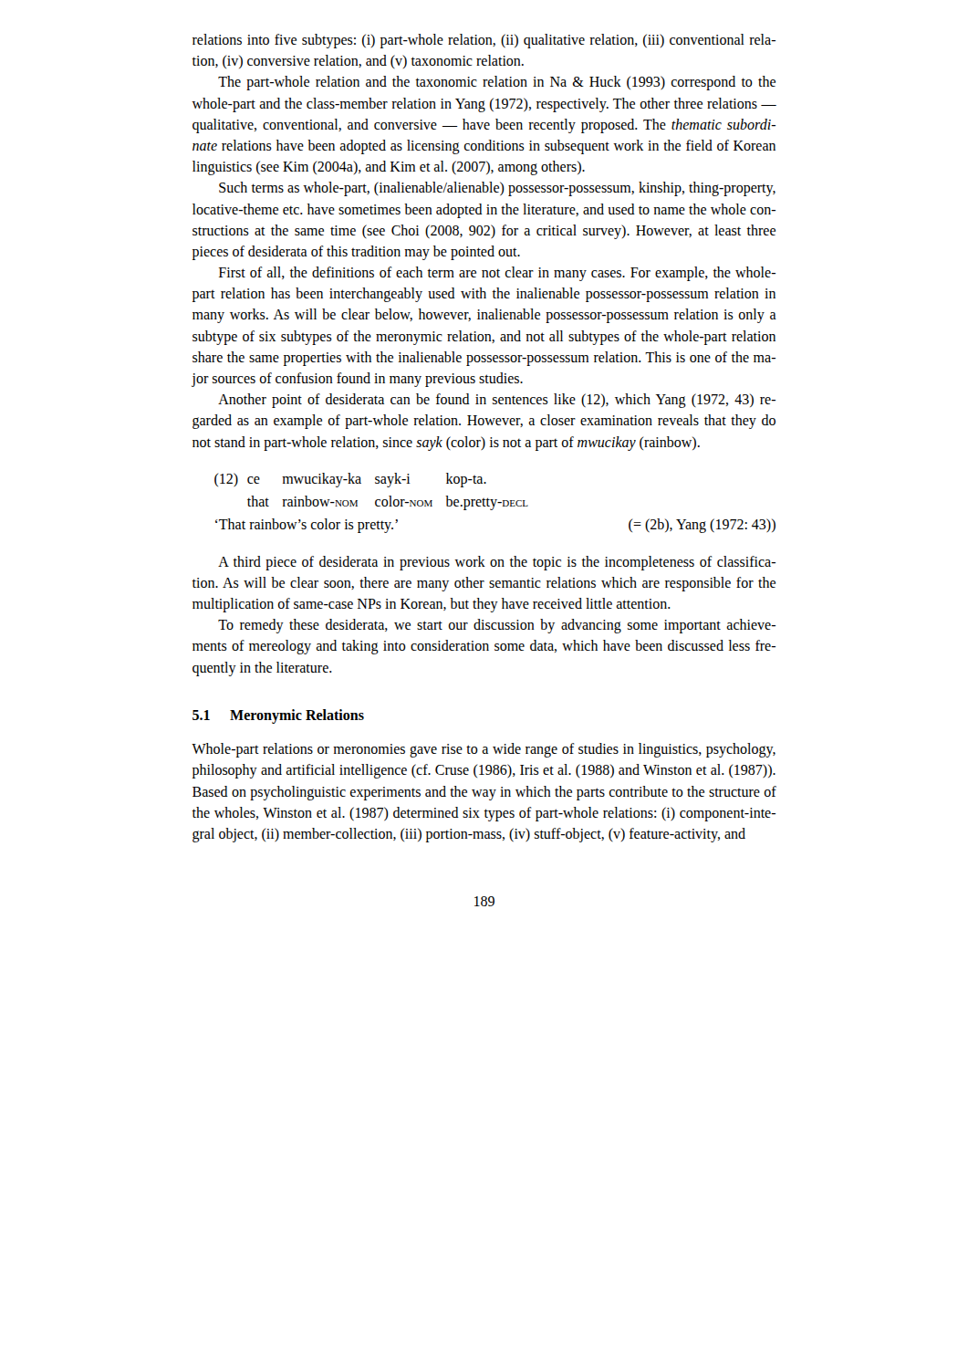relations into five subtypes: (i) part-whole relation, (ii) qualitative relation, (iii) conventional relation, (iv) conversive relation, and (v) taxonomic relation.
The part-whole relation and the taxonomic relation in Na & Huck (1993) correspond to the whole-part and the class-member relation in Yang (1972), respectively. The other three relations — qualitative, conventional, and conversive — have been recently proposed. The thematic subordinate relations have been adopted as licensing conditions in subsequent work in the field of Korean linguistics (see Kim (2004a), and Kim et al. (2007), among others).
Such terms as whole-part, (inalienable/alienable) possessor-possessum, kinship, thing-property, locative-theme etc. have sometimes been adopted in the literature, and used to name the whole constructions at the same time (see Choi (2008, 902) for a critical survey). However, at least three pieces of desiderata of this tradition may be pointed out.
First of all, the definitions of each term are not clear in many cases. For example, the whole-part relation has been interchangeably used with the inalienable possessor-possessum relation in many works. As will be clear below, however, inalienable possessor-possessum relation is only a subtype of six subtypes of the meronymic relation, and not all subtypes of the whole-part relation share the same properties with the inalienable possessor-possessum relation. This is one of the major sources of confusion found in many previous studies.
Another point of desiderata can be found in sentences like (12), which Yang (1972, 43) regarded as an example of part-whole relation. However, a closer examination reveals that they do not stand in part-whole relation, since sayk (color) is not a part of mwucikay (rainbow).
| (12) | ce | mwucikay-ka | sayk-i | kop-ta. |
| | that | rainbow- nom | color- nom | be.pretty- decl |
‘That rainbow’s color is pretty.’(= (2b), Yang (1972: 43))
A third piece of desiderata in previous work on the topic is the incompleteness of classification. As will be clear soon, there are many other semantic relations which are responsible for the multiplication of same-case NPs in Korean, but they have received little attention.
To remedy these desiderata, we start our discussion by advancing some important achievements of mereology and taking into consideration some data, which have been discussed less frequently in the literature.
5.1 Meronymic Relations
Whole-part relations or meronomies gave rise to a wide range of studies in linguistics, psychology, philosophy and artificial intelligence (cf. Cruse (1986), Iris et al. (1988) and Winston et al. (1987)). Based on psycholinguistic experiments and the way in which the parts contribute to the structure of the wholes, Winston et al. (1987) determined six types of part-whole relations: (i) component-integral object, (ii) member-collection, (iii) portion-mass, (iv) stuff-object, (v) feature-activity, and
189